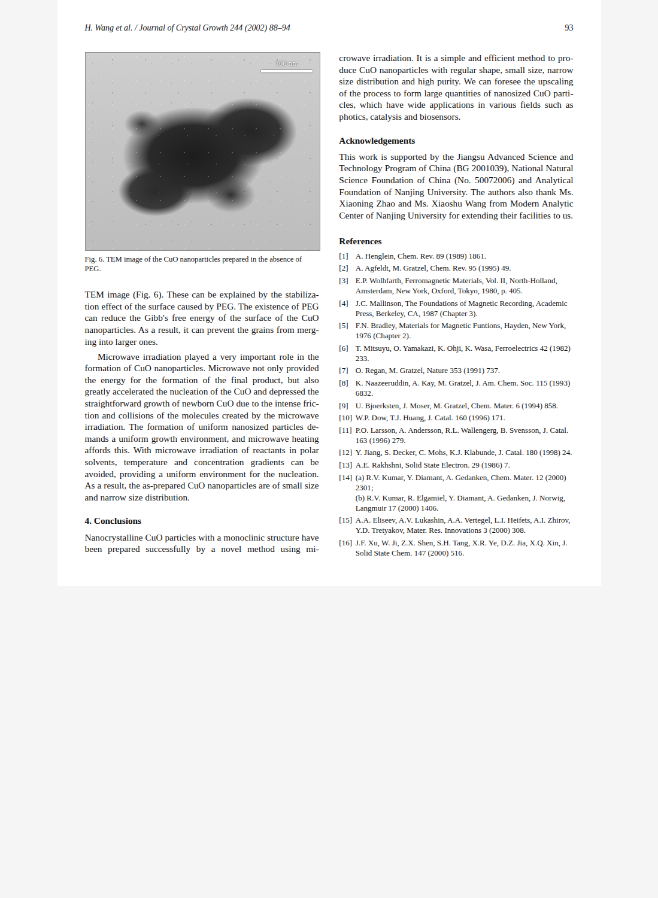H. Wang et al. / Journal of Crystal Growth 244 (2002) 88–94 93
100 nm
Fig. 6. TEM image of the CuO nanoparticles prepared in the absence of PEG.
TEM image (Fig. 6). These can be explained by the stabilization effect of the surface caused by PEG. The existence of PEG can reduce the Gibb's free energy of the surface of the CuO nanoparticles. As a result, it can prevent the grains from merging into larger ones.
Microwave irradiation played a very important role in the formation of CuO nanoparticles. Microwave not only provided the energy for the formation of the final product, but also greatly accelerated the nucleation of the CuO and depressed the straightforward growth of newborn CuO due to the intense friction and collisions of the molecules created by the microwave irradiation. The formation of uniform nanosized particles demands a uniform growth environment, and microwave heating affords this. With microwave irradiation of reactants in polar solvents, temperature and concentration gradients can be avoided, providing a uniform environment for the nucleation. As a result, the as-prepared CuO nanoparticles are of small size and narrow size distribution.
4. Conclusions
Nanocrystalline CuO particles with a monoclinic structure have been prepared successfully by a novel method using microwave irradiation. It is a simple and efficient method to produce CuO nanoparticles with regular shape, small size, narrow size distribution and high purity. We can foresee the upscaling of the process to form large quantities of nanosized CuO particles, which have wide applications in various fields such as photics, catalysis and biosensors.
Acknowledgements
This work is supported by the Jiangsu Advanced Science and Technology Program of China (BG 2001039), National Natural Science Foundation of China (No. 50072006) and Analytical Foundation of Nanjing University. The authors also thank Ms. Xiaoning Zhao and Ms. Xiaoshu Wang from Modern Analytic Center of Nanjing University for extending their facilities to us.
References
[1] A. Henglein, Chem. Rev. 89 (1989) 1861.
[2] A. Agfeldt, M. Gratzel, Chem. Rev. 95 (1995) 49.
[3] E.P. Wolhfarth, Ferromagnetic Materials, Vol. II, North-Holland, Amsterdam, New York, Oxford, Tokyo, 1980, p. 405.
[4] J.C. Mallinson, The Foundations of Magnetic Recording, Academic Press, Berkeley, CA, 1987 (Chapter 3).
[5] F.N. Bradley, Materials for Magnetic Funtions, Hayden, New York, 1976 (Chapter 2).
[6] T. Mitsuyu, O. Yamakazi, K. Ohji, K. Wasa, Ferroelectrics 42 (1982) 233.
[7] O. Regan, M. Gratzel, Nature 353 (1991) 737.
[8] K. Naazeeruddin, A. Kay, M. Gratzel, J. Am. Chem. Soc. 115 (1993) 6832.
[9] U. Bjoerksten, J. Moser, M. Gratzel, Chem. Mater. 6 (1994) 858.
[10] W.P. Dow, T.J. Huang, J. Catal. 160 (1996) 171.
[11] P.O. Larsson, A. Andersson, R.L. Wallengerg, B. Svensson, J. Catal. 163 (1996) 279.
[12] Y. Jiang, S. Decker, C. Mohs, K.J. Klabunde, J. Catal. 180 (1998) 24.
[13] A.E. Rakhshni, Solid State Electron. 29 (1986) 7.
[14](a) R.V. Kumar, Y. Diamant, A. Gedanken, Chem. Mater. 12 (2000) 2301; (b) R.V. Kumar, R. Elgamiel, Y. Diamant, A. Gedanken, J. Norwig, Langmuir 17 (2000) 1406.
[15] A.A. Eliseev, A.V. Lukashin, A.A. Vertegel, L.I. Heifets, A.I. Zhirov, Y.D. Tretyakov, Mater. Res. Innovations 3 (2000) 308.
[16] J.F. Xu, W. Ji, Z.X. Shen, S.H. Tang, X.R. Ye, D.Z. Jia, X.Q. Xin, J. Solid State Chem. 147 (2000) 516.